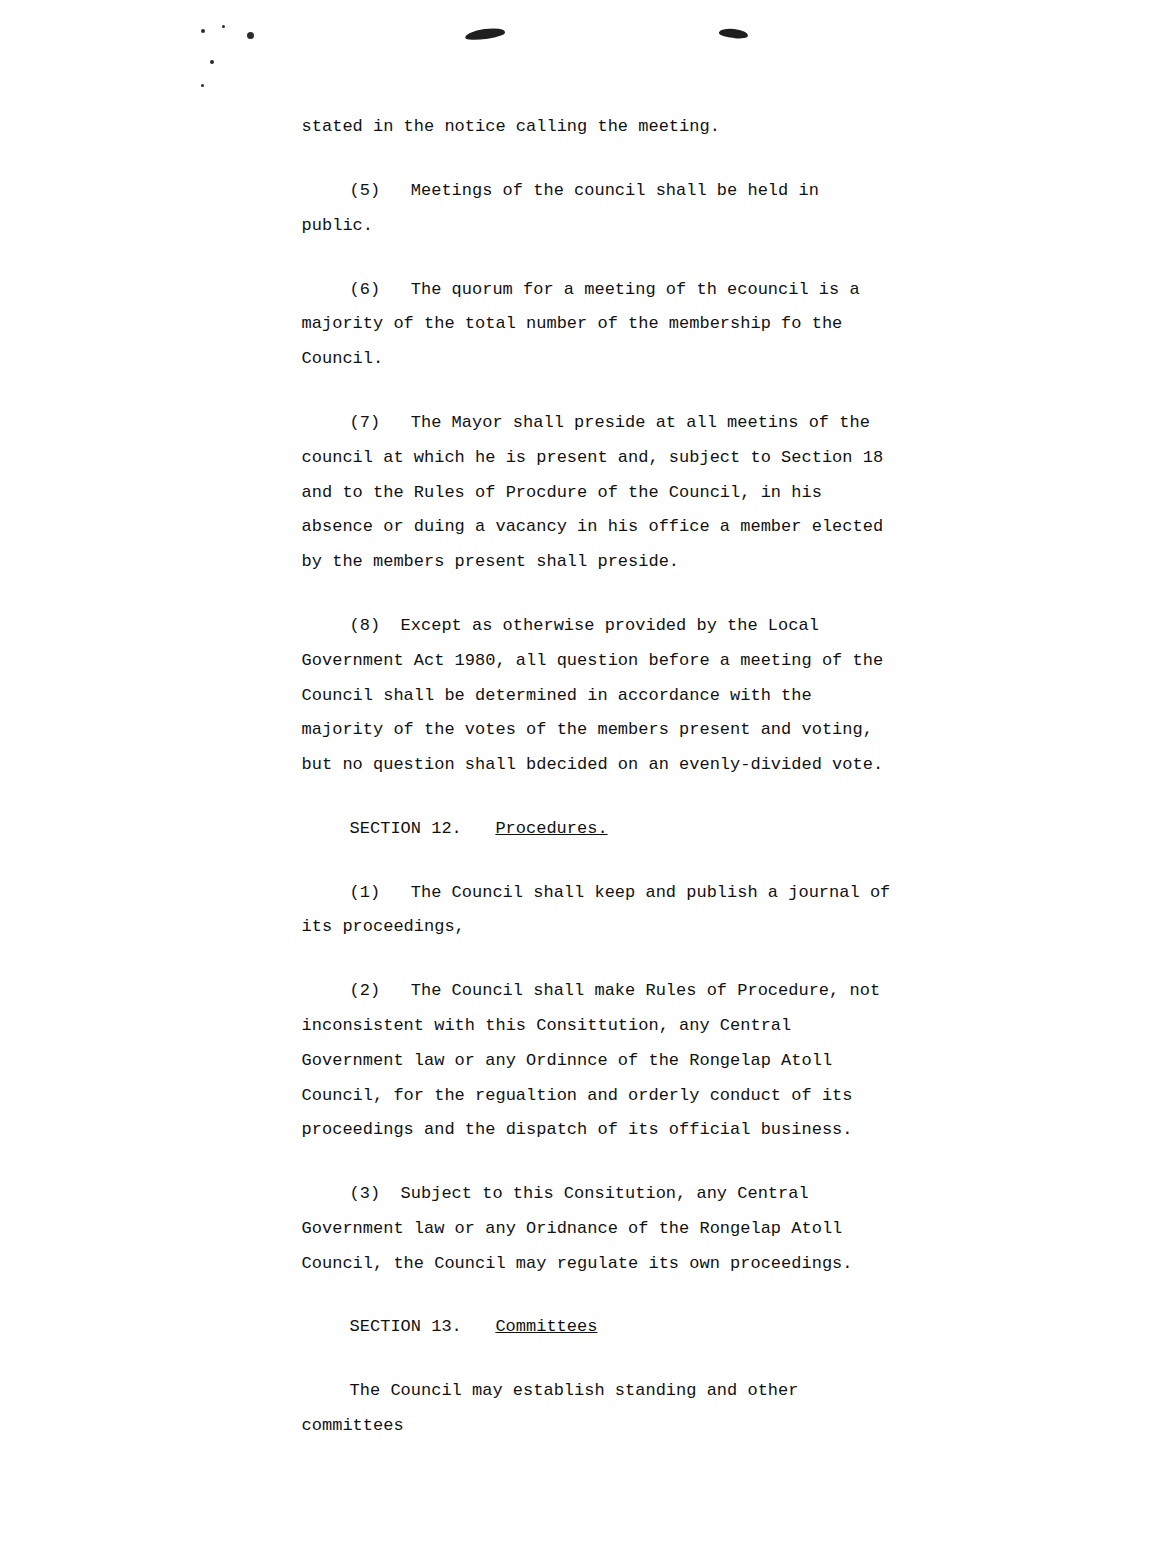stated in the notice calling the meeting.
(5) Meetings of the council shall be held in public.
(6) The quorum for a meeting of th ecouncil is a majority of the total number of the membership fo the Council.
(7) The Mayor shall preside at all meetins of the council at which he is present and, subject to Section 18 and to the Rules of Procdure of the Council, in his absence or duing a vacancy in his office a member elected by the members present shall preside.
(8) Except as otherwise provided by the Local Government Act 1980, all question before a meeting of the Council shall be determined in accordance with the majority of the votes of the members present and voting, but no question shall bdecided on an evenly-divided vote.
SECTION 12. Procedures.
(1) The Council shall keep and publish a journal of its proceedings,
(2) The Council shall make Rules of Procedure, not inconsistent with this Consittution, any Central Government law or any Ordinnce of the Rongelap Atoll Council, for the regualtion and orderly conduct of its proceedings and the dispatch of its official business.
(3) Subject to this Consitution, any Central Government law or any Oridnance of the Rongelap Atoll Council, the Council may regulate its own proceedings.
SECTION 13. Committees
The Council may establish standing and other committees